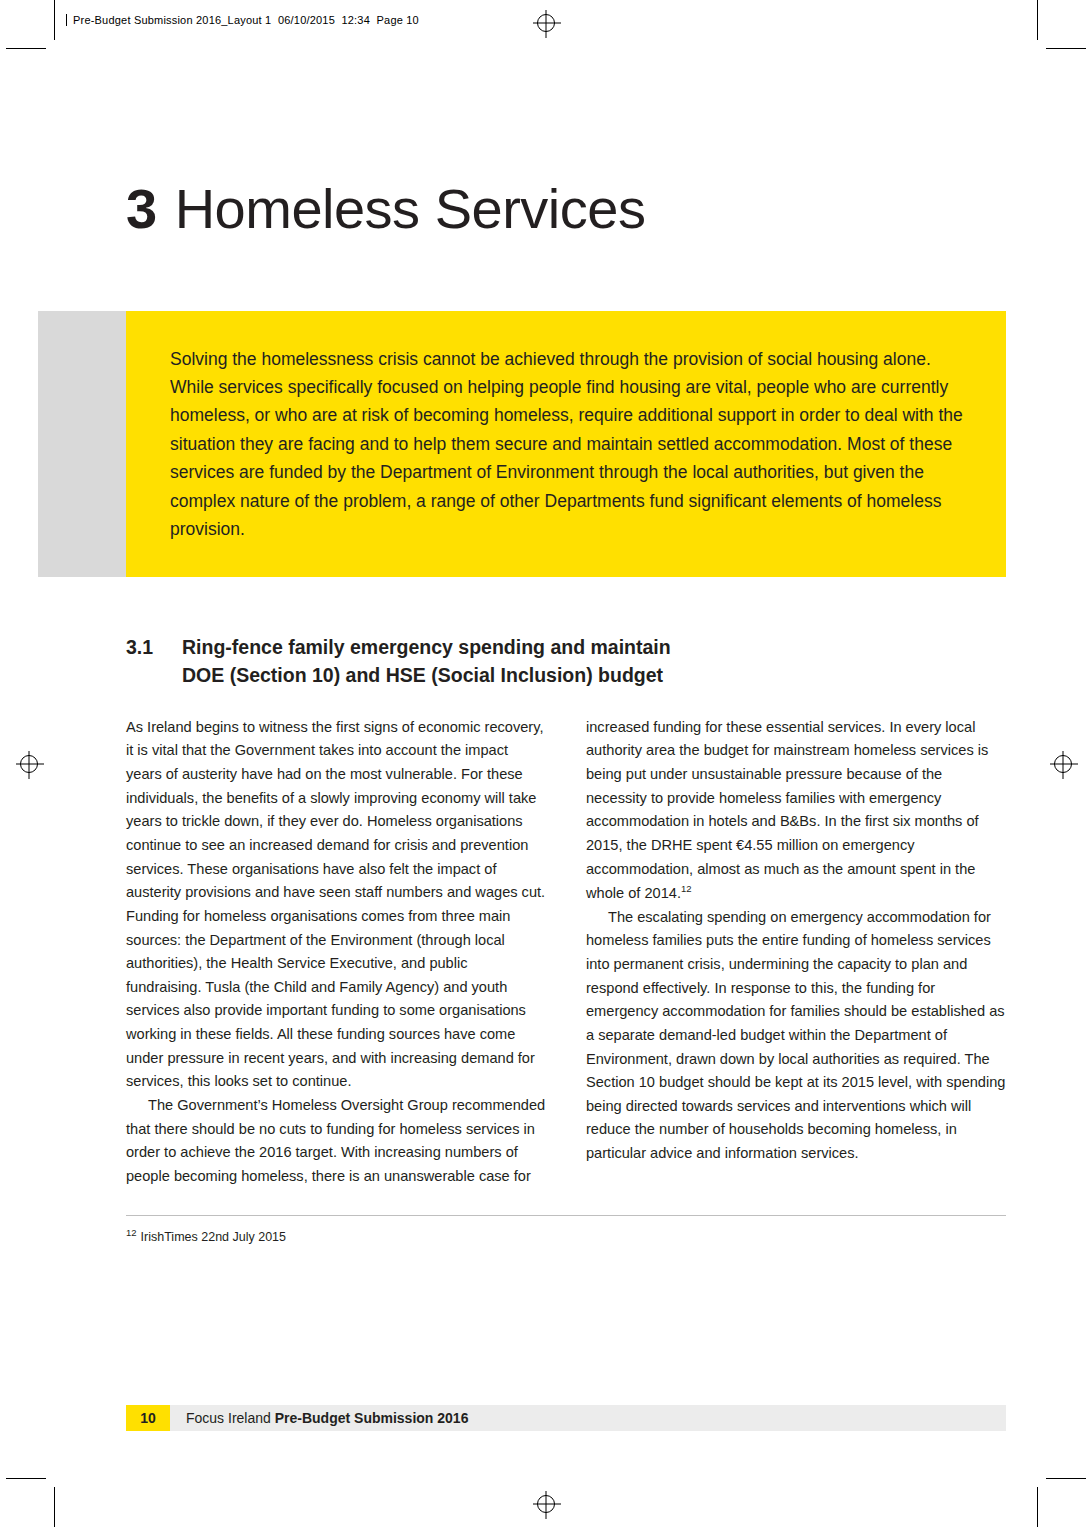Pre-Budget Submission 2016_Layout 1 06/10/2015 12:34 Page 10
3 Homeless Services
Solving the homelessness crisis cannot be achieved through the provision of social housing alone. While services specifically focused on helping people find housing are vital, people who are currently homeless, or who are at risk of becoming homeless, require additional support in order to deal with the situation they are facing and to help them secure and maintain settled accommodation. Most of these services are funded by the Department of Environment through the local authorities, but given the complex nature of the problem, a range of other Departments fund significant elements of homeless provision.
3.1 Ring-fence family emergency spending and maintain DOE (Section 10) and HSE (Social Inclusion) budget
As Ireland begins to witness the first signs of economic recovery, it is vital that the Government takes into account the impact years of austerity have had on the most vulnerable. For these individuals, the benefits of a slowly improving economy will take years to trickle down, if they ever do. Homeless organisations continue to see an increased demand for crisis and prevention services. These organisations have also felt the impact of austerity provisions and have seen staff numbers and wages cut. Funding for homeless organisations comes from three main sources: the Department of the Environment (through local authorities), the Health Service Executive, and public fundraising. Tusla (the Child and Family Agency) and youth services also provide important funding to some organisations working in these fields. All these funding sources have come under pressure in recent years, and with increasing demand for services, this looks set to continue.
The Government’s Homeless Oversight Group recommended that there should be no cuts to funding for homeless services in order to achieve the 2016 target. With increasing numbers of people becoming homeless, there is an unanswerable case for increased funding for these essential services. In every local authority area the budget for mainstream homeless services is being put under unsustainable pressure because of the necessity to provide homeless families with emergency accommodation in hotels and B&Bs. In the first six months of 2015, the DRHE spent €4.55 million on emergency accommodation, almost as much as the amount spent in the whole of 2014.12
The escalating spending on emergency accommodation for homeless families puts the entire funding of homeless services into permanent crisis, undermining the capacity to plan and respond effectively. In response to this, the funding for emergency accommodation for families should be established as a separate demand-led budget within the Department of Environment, drawn down by local authorities as required. The Section 10 budget should be kept at its 2015 level, with spending being directed towards services and interventions which will reduce the number of households becoming homeless, in particular advice and information services.
12IrishTimes 22nd July 2015
10
Focus Ireland Pre-Budget Submission 2016